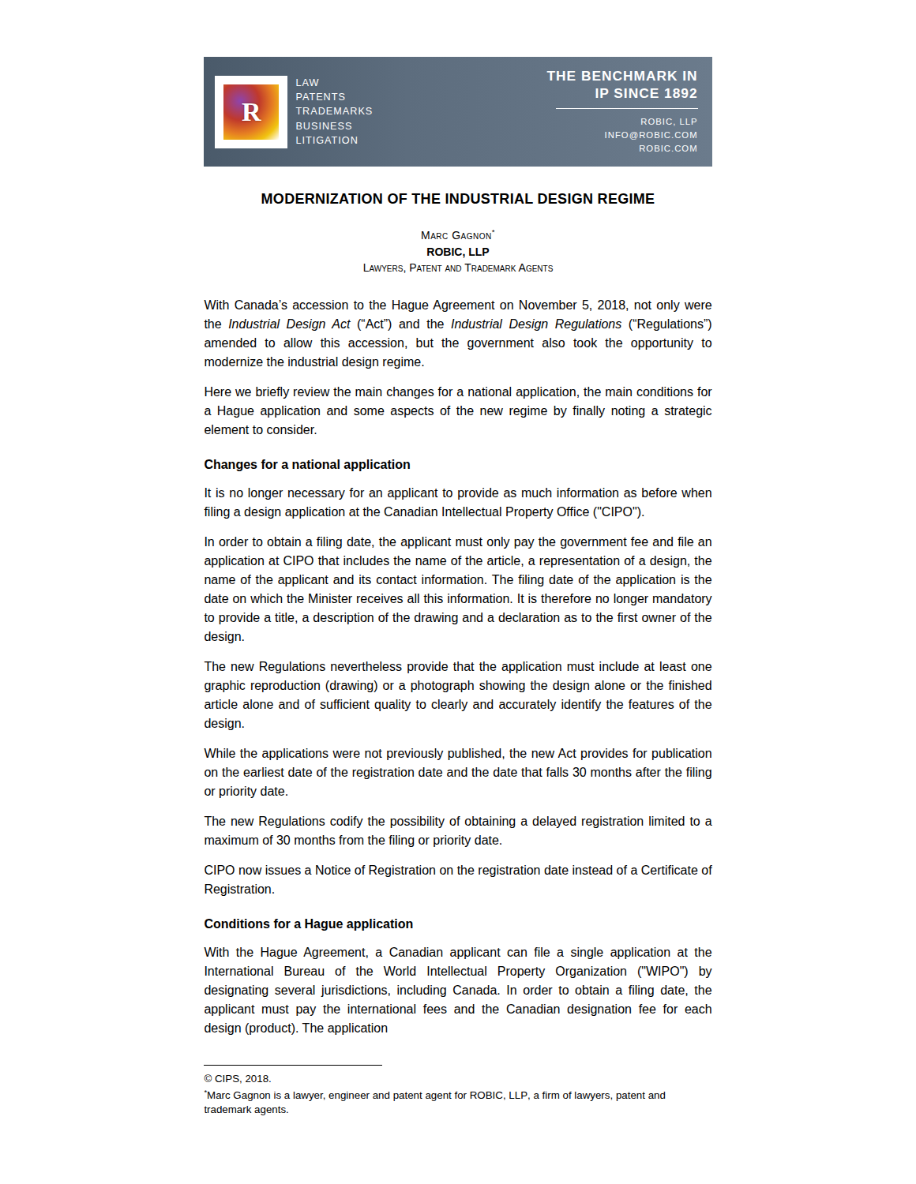R
Law
Patents
Trademarks
Business
Litigation
The Benchmark in
IP since 1892
ROBIC, LLP
INFO@ROBIC.COM
ROBIC.COM
MODERNIZATION OF THE INDUSTRIAL DESIGN REGIME
Marc Gagnon*
ROBIC, LLP
Lawyers, Patent and Trademark Agents
With Canada’s accession to the Hague Agreement on November 5, 2018, not only were the Industrial Design Act (“Act”) and the Industrial Design Regulations (“Regulations”) amended to allow this accession, but the government also took the opportunity to modernize the industrial design regime.
Here we briefly review the main changes for a national application, the main conditions for a Hague application and some aspects of the new regime by finally noting a strategic element to consider.
Changes for a national application
It is no longer necessary for an applicant to provide as much information as before when filing a design application at the Canadian Intellectual Property Office ("CIPO").
In order to obtain a filing date, the applicant must only pay the government fee and file an application at CIPO that includes the name of the article, a representation of a design, the name of the applicant and its contact information. The filing date of the application is the date on which the Minister receives all this information. It is therefore no longer mandatory to provide a title, a description of the drawing and a declaration as to the first owner of the design.
The new Regulations nevertheless provide that the application must include at least one graphic reproduction (drawing) or a photograph showing the design alone or the finished article alone and of sufficient quality to clearly and accurately identify the features of the design.
While the applications were not previously published, the new Act provides for publication on the earliest date of the registration date and the date that falls 30 months after the filing or priority date.
The new Regulations codify the possibility of obtaining a delayed registration limited to a maximum of 30 months from the filing or priority date.
CIPO now issues a Notice of Registration on the registration date instead of a Certificate of Registration.
Conditions for a Hague application
With the Hague Agreement, a Canadian applicant can file a single application at the International Bureau of the World Intellectual Property Organization ("WIPO") by designating several jurisdictions, including Canada. In order to obtain a filing date, the applicant must pay the international fees and the Canadian designation fee for each design (product). The application
© CIPS, 2018.
*Marc Gagnon is a lawyer, engineer and patent agent for ROBIC, LLP, a firm of lawyers, patent and trademark agents.